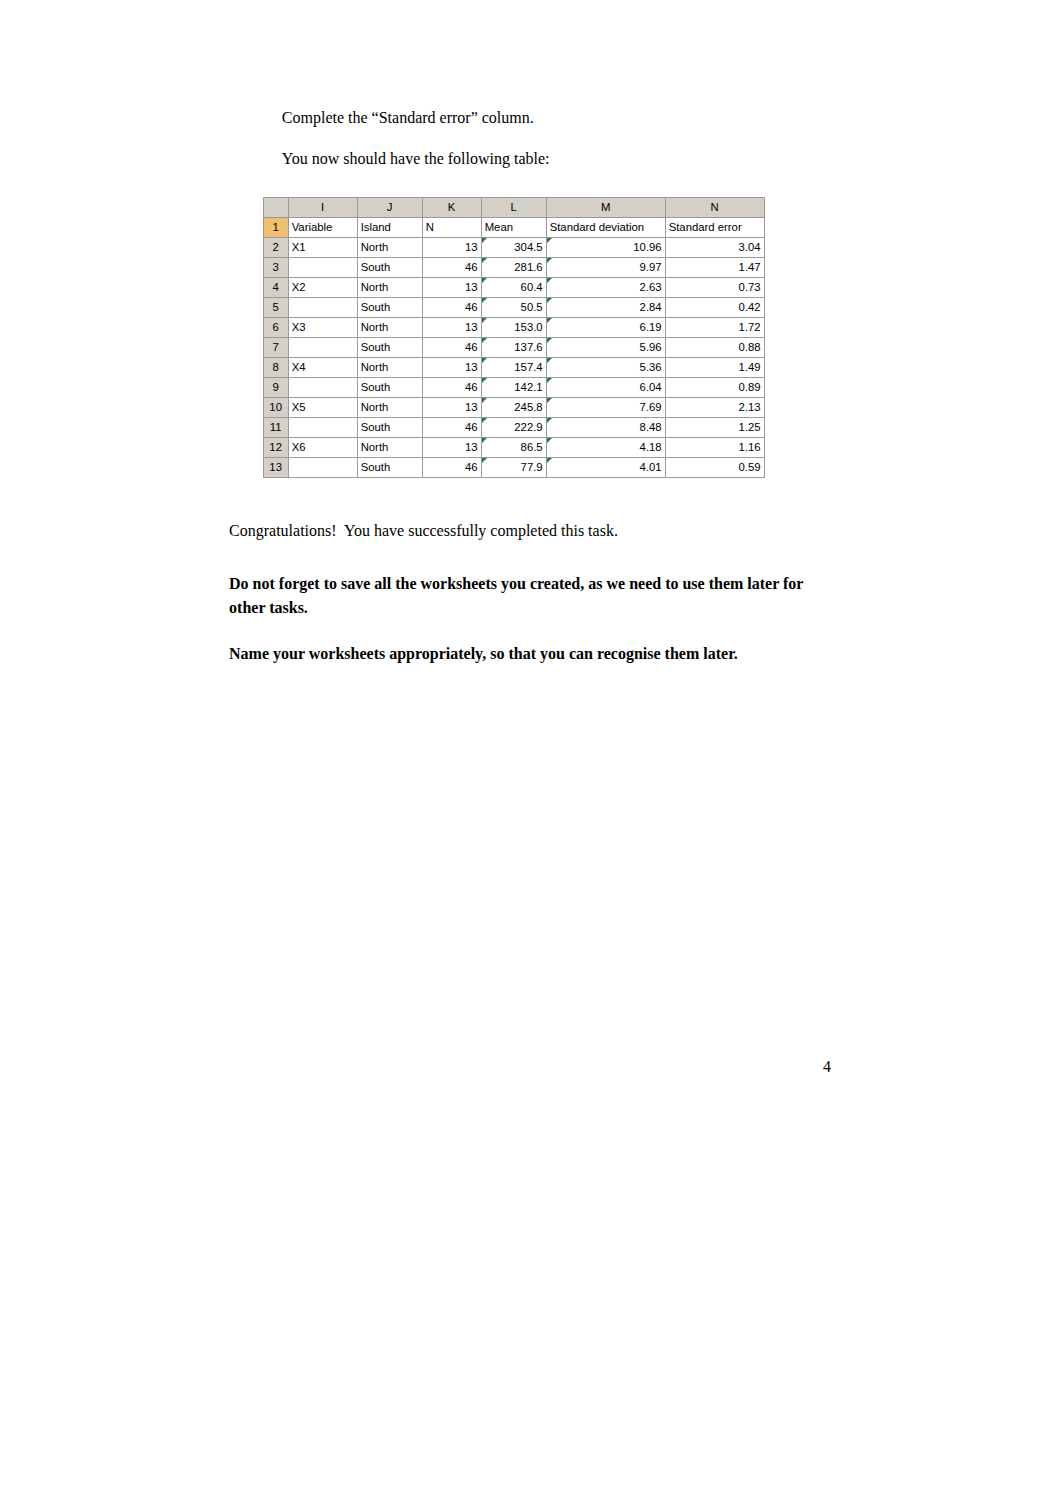Complete the “Standard error” column.
You now should have the following table:
| | I | J | K | L | M | N |
| --- | --- | --- | --- | --- | --- | --- |
| 1 | Variable | Island | N | Mean | Standard deviation | Standard error |
| 2 | X1 | North | 13 | 304.5 | 10.96 | 3.04 |
| 3 | | South | 46 | 281.6 | 9.97 | 1.47 |
| 4 | X2 | North | 13 | 60.4 | 2.63 | 0.73 |
| 5 | | South | 46 | 50.5 | 2.84 | 0.42 |
| 6 | X3 | North | 13 | 153.0 | 6.19 | 1.72 |
| 7 | | South | 46 | 137.6 | 5.96 | 0.88 |
| 8 | X4 | North | 13 | 157.4 | 5.36 | 1.49 |
| 9 | | South | 46 | 142.1 | 6.04 | 0.89 |
| 10 | X5 | North | 13 | 245.8 | 7.69 | 2.13 |
| 11 | | South | 46 | 222.9 | 8.48 | 1.25 |
| 12 | X6 | North | 13 | 86.5 | 4.18 | 1.16 |
| 13 | | South | 46 | 77.9 | 4.01 | 0.59 |
Congratulations! You have successfully completed this task.
Do not forget to save all the worksheets you created, as we need to use them later for other tasks.
Name your worksheets appropriately, so that you can recognise them later.
4